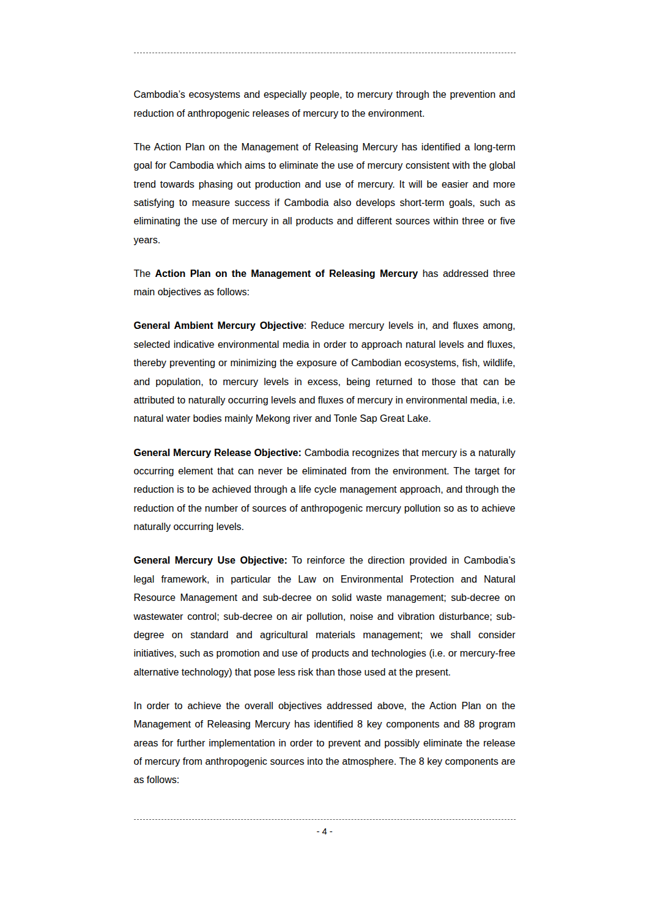Cambodia’s ecosystems and especially people, to mercury through the prevention and reduction of anthropogenic releases of mercury to the environment.
The Action Plan on the Management of Releasing Mercury has identified a long-term goal for Cambodia which aims to eliminate the use of mercury consistent with the global trend towards phasing out production and use of mercury. It will be easier and more satisfying to measure success if Cambodia also develops short-term goals, such as eliminating the use of mercury in all products and different sources within three or five years.
The Action Plan on the Management of Releasing Mercury has addressed three main objectives as follows:
General Ambient Mercury Objective: Reduce mercury levels in, and fluxes among, selected indicative environmental media in order to approach natural levels and fluxes, thereby preventing or minimizing the exposure of Cambodian ecosystems, fish, wildlife, and population, to mercury levels in excess, being returned to those that can be attributed to naturally occurring levels and fluxes of mercury in environmental media, i.e. natural water bodies mainly Mekong river and Tonle Sap Great Lake.
General Mercury Release Objective: Cambodia recognizes that mercury is a naturally occurring element that can never be eliminated from the environment. The target for reduction is to be achieved through a life cycle management approach, and through the reduction of the number of sources of anthropogenic mercury pollution so as to achieve naturally occurring levels.
General Mercury Use Objective: To reinforce the direction provided in Cambodia’s legal framework, in particular the Law on Environmental Protection and Natural Resource Management and sub-decree on solid waste management; sub-decree on wastewater control; sub-decree on air pollution, noise and vibration disturbance; sub-degree on standard and agricultural materials management; we shall consider initiatives, such as promotion and use of products and technologies (i.e. or mercury-free alternative technology) that pose less risk than those used at the present.
In order to achieve the overall objectives addressed above, the Action Plan on the Management of Releasing Mercury has identified 8 key components and 88 program areas for further implementation in order to prevent and possibly eliminate the release of mercury from anthropogenic sources into the atmosphere. The 8 key components are as follows:
- 4 -